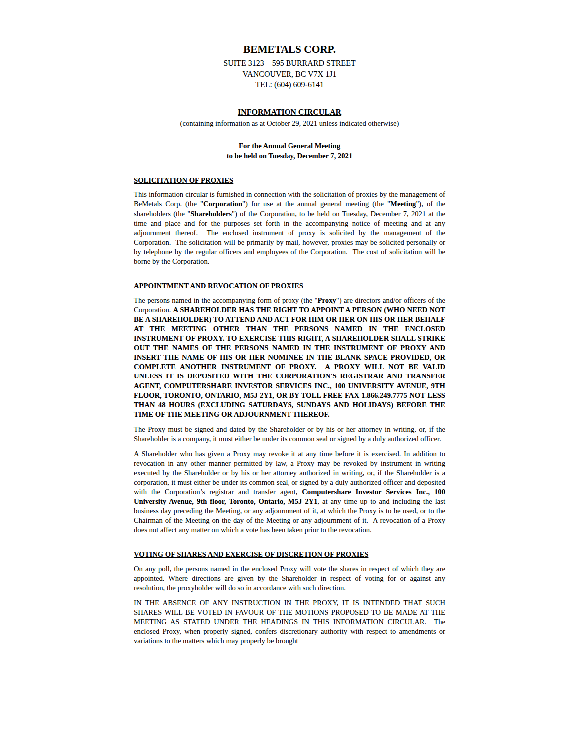BEMETALS CORP.
SUITE 3123 – 595 BURRARD STREET
VANCOUVER, BC V7X 1J1
TEL: (604) 609-6141
INFORMATION CIRCULAR
(containing information as at October 29, 2021 unless indicated otherwise)
For the Annual General Meeting
to be held on Tuesday, December 7, 2021
SOLICITATION OF PROXIES
This information circular is furnished in connection with the solicitation of proxies by the management of BeMetals Corp. (the "Corporation") for use at the annual general meeting (the "Meeting"), of the shareholders (the "Shareholders") of the Corporation, to be held on Tuesday, December 7, 2021 at the time and place and for the purposes set forth in the accompanying notice of meeting and at any adjournment thereof. The enclosed instrument of proxy is solicited by the management of the Corporation. The solicitation will be primarily by mail, however, proxies may be solicited personally or by telephone by the regular officers and employees of the Corporation. The cost of solicitation will be borne by the Corporation.
APPOINTMENT AND REVOCATION OF PROXIES
The persons named in the accompanying form of proxy (the "Proxy") are directors and/or officers of the Corporation. A SHAREHOLDER HAS THE RIGHT TO APPOINT A PERSON (WHO NEED NOT BE A SHAREHOLDER) TO ATTEND AND ACT FOR HIM OR HER ON HIS OR HER BEHALF AT THE MEETING OTHER THAN THE PERSONS NAMED IN THE ENCLOSED INSTRUMENT OF PROXY. TO EXERCISE THIS RIGHT, A SHAREHOLDER SHALL STRIKE OUT THE NAMES OF THE PERSONS NAMED IN THE INSTRUMENT OF PROXY AND INSERT THE NAME OF HIS OR HER NOMINEE IN THE BLANK SPACE PROVIDED, OR COMPLETE ANOTHER INSTRUMENT OF PROXY. A PROXY WILL NOT BE VALID UNLESS IT IS DEPOSITED WITH THE CORPORATION'S REGISTRAR AND TRANSFER AGENT, COMPUTERSHARE INVESTOR SERVICES INC., 100 UNIVERSITY AVENUE, 9TH FLOOR, TORONTO, ONTARIO, M5J 2Y1, OR BY TOLL FREE FAX 1.866.249.7775 NOT LESS THAN 48 HOURS (EXCLUDING SATURDAYS, SUNDAYS AND HOLIDAYS) BEFORE THE TIME OF THE MEETING OR ADJOURNMENT THEREOF.
The Proxy must be signed and dated by the Shareholder or by his or her attorney in writing, or, if the Shareholder is a company, it must either be under its common seal or signed by a duly authorized officer.
A Shareholder who has given a Proxy may revoke it at any time before it is exercised. In addition to revocation in any other manner permitted by law, a Proxy may be revoked by instrument in writing executed by the Shareholder or by his or her attorney authorized in writing, or, if the Shareholder is a corporation, it must either be under its common seal, or signed by a duly authorized officer and deposited with the Corporation’s registrar and transfer agent, Computershare Investor Services Inc., 100 University Avenue, 9th floor, Toronto, Ontario, M5J 2Y1, at any time up to and including the last business day preceding the Meeting, or any adjournment of it, at which the Proxy is to be used, or to the Chairman of the Meeting on the day of the Meeting or any adjournment of it. A revocation of a Proxy does not affect any matter on which a vote has been taken prior to the revocation.
VOTING OF SHARES AND EXERCISE OF DISCRETION OF PROXIES
On any poll, the persons named in the enclosed Proxy will vote the shares in respect of which they are appointed. Where directions are given by the Shareholder in respect of voting for or against any resolution, the proxyholder will do so in accordance with such direction.
IN THE ABSENCE OF ANY INSTRUCTION IN THE PROXY, IT IS INTENDED THAT SUCH SHARES WILL BE VOTED IN FAVOUR OF THE MOTIONS PROPOSED TO BE MADE AT THE MEETING AS STATED UNDER THE HEADINGS IN THIS INFORMATION CIRCULAR. The enclosed Proxy, when properly signed, confers discretionary authority with respect to amendments or variations to the matters which may properly be brought